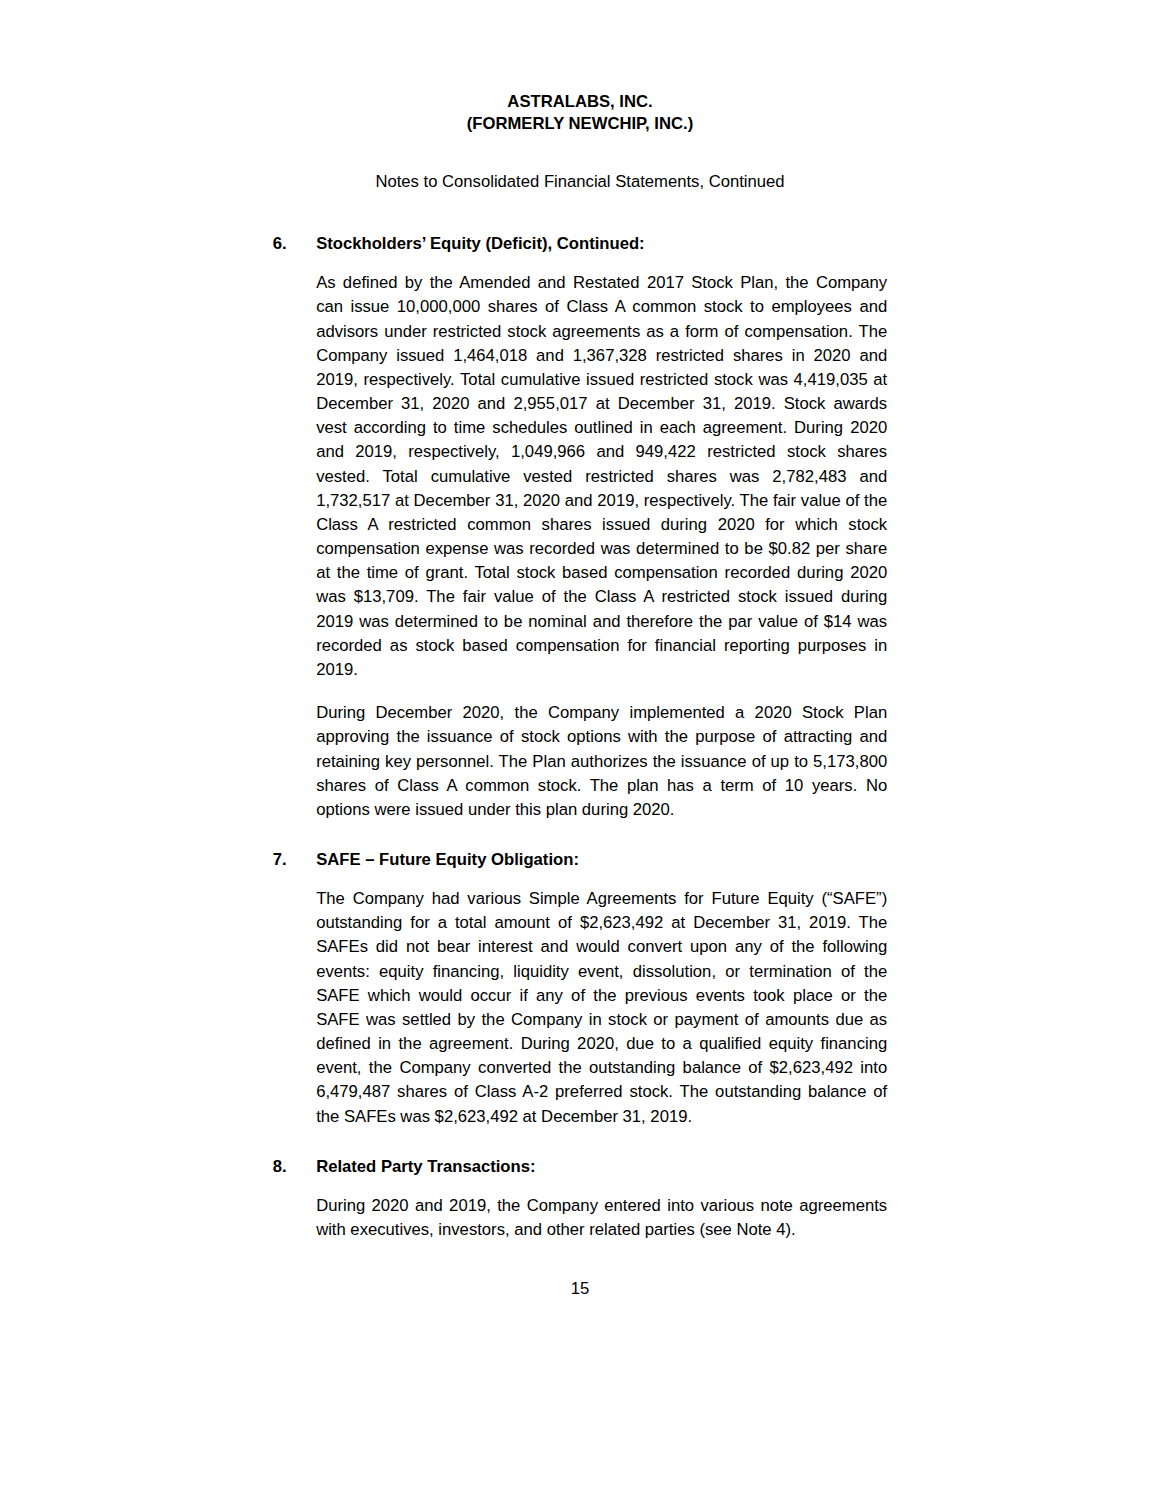ASTRALABS, INC.
(FORMERLY NEWCHIP, INC.)
Notes to Consolidated Financial Statements, Continued
6. Stockholders’ Equity (Deficit), Continued:
As defined by the Amended and Restated 2017 Stock Plan, the Company can issue 10,000,000 shares of Class A common stock to employees and advisors under restricted stock agreements as a form of compensation. The Company issued 1,464,018 and 1,367,328 restricted shares in 2020 and 2019, respectively. Total cumulative issued restricted stock was 4,419,035 at December 31, 2020 and 2,955,017 at December 31, 2019. Stock awards vest according to time schedules outlined in each agreement. During 2020 and 2019, respectively, 1,049,966 and 949,422 restricted stock shares vested. Total cumulative vested restricted shares was 2,782,483 and 1,732,517 at December 31, 2020 and 2019, respectively. The fair value of the Class A restricted common shares issued during 2020 for which stock compensation expense was recorded was determined to be $0.82 per share at the time of grant. Total stock based compensation recorded during 2020 was $13,709. The fair value of the Class A restricted stock issued during 2019 was determined to be nominal and therefore the par value of $14 was recorded as stock based compensation for financial reporting purposes in 2019.
During December 2020, the Company implemented a 2020 Stock Plan approving the issuance of stock options with the purpose of attracting and retaining key personnel. The Plan authorizes the issuance of up to 5,173,800 shares of Class A common stock. The plan has a term of 10 years. No options were issued under this plan during 2020.
7. SAFE – Future Equity Obligation:
The Company had various Simple Agreements for Future Equity (“SAFE”) outstanding for a total amount of $2,623,492 at December 31, 2019. The SAFEs did not bear interest and would convert upon any of the following events: equity financing, liquidity event, dissolution, or termination of the SAFE which would occur if any of the previous events took place or the SAFE was settled by the Company in stock or payment of amounts due as defined in the agreement. During 2020, due to a qualified equity financing event, the Company converted the outstanding balance of $2,623,492 into 6,479,487 shares of Class A-2 preferred stock. The outstanding balance of the SAFEs was $2,623,492 at December 31, 2019.
8. Related Party Transactions:
During 2020 and 2019, the Company entered into various note agreements with executives, investors, and other related parties (see Note 4).
15